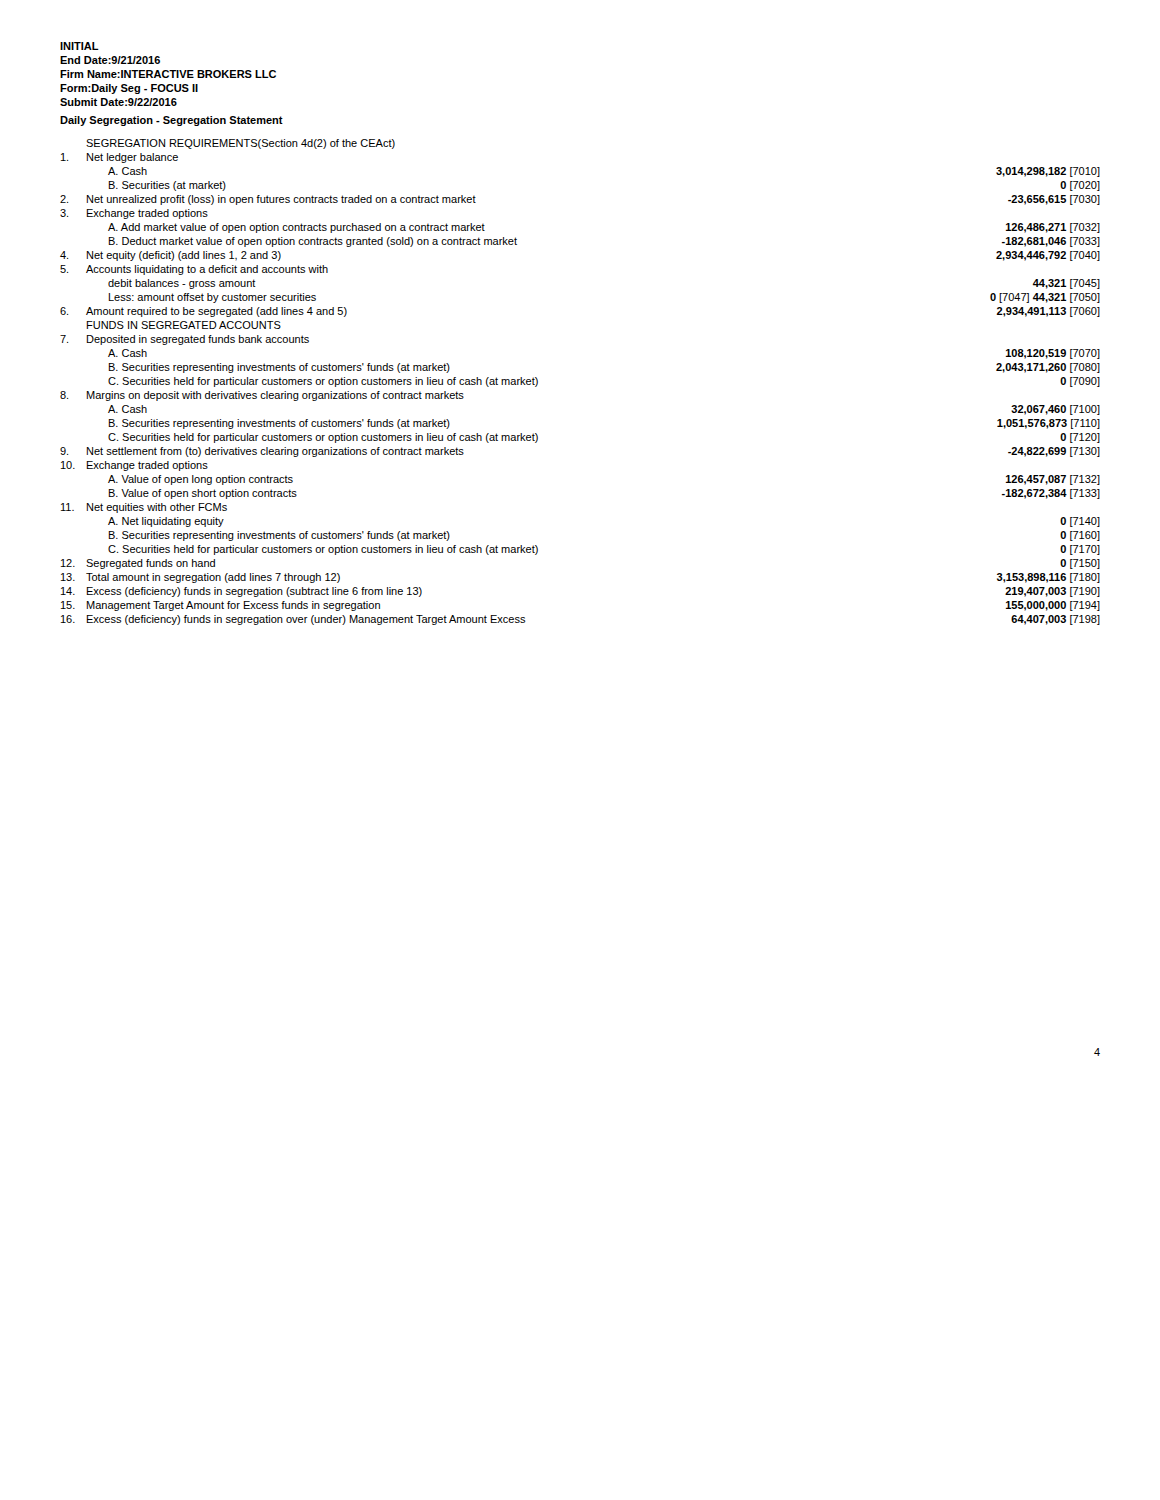INITIAL
End Date:9/21/2016
Firm Name:INTERACTIVE BROKERS LLC
Form:Daily Seg - FOCUS II
Submit Date:9/22/2016
Daily Segregation - Segregation Statement
| | SEGREGATION REQUIREMENTS(Section 4d(2) of the CEAct) | |
| 1. | Net ledger balance | |
| | A. Cash | 3,014,298,182 [7010] |
| | B. Securities (at market) | 0 [7020] |
| 2. | Net unrealized profit (loss) in open futures contracts traded on a contract market | -23,656,615 [7030] |
| 3. | Exchange traded options | |
| | A. Add market value of open option contracts purchased on a contract market | 126,486,271 [7032] |
| | B. Deduct market value of open option contracts granted (sold) on a contract market | -182,681,046 [7033] |
| 4. | Net equity (deficit) (add lines 1, 2 and 3) | 2,934,446,792 [7040] |
| 5. | Accounts liquidating to a deficit and accounts with | |
| | debit balances - gross amount | 44,321 [7045] |
| | Less: amount offset by customer securities | 0 [7047] 44,321 [7050] |
| 6. | Amount required to be segregated (add lines 4 and 5) | 2,934,491,113 [7060] |
| | FUNDS IN SEGREGATED ACCOUNTS | |
| 7. | Deposited in segregated funds bank accounts | |
| | A. Cash | 108,120,519 [7070] |
| | B. Securities representing investments of customers' funds (at market) | 2,043,171,260 [7080] |
| | C. Securities held for particular customers or option customers in lieu of cash (at market) | 0 [7090] |
| 8. | Margins on deposit with derivatives clearing organizations of contract markets | |
| | A. Cash | 32,067,460 [7100] |
| | B. Securities representing investments of customers' funds (at market) | 1,051,576,873 [7110] |
| | C. Securities held for particular customers or option customers in lieu of cash (at market) | 0 [7120] |
| 9. | Net settlement from (to) derivatives clearing organizations of contract markets | -24,822,699 [7130] |
| 10. | Exchange traded options | |
| | A. Value of open long option contracts | 126,457,087 [7132] |
| | B. Value of open short option contracts | -182,672,384 [7133] |
| 11. | Net equities with other FCMs | |
| | A. Net liquidating equity | 0 [7140] |
| | B. Securities representing investments of customers' funds (at market) | 0 [7160] |
| | C. Securities held for particular customers or option customers in lieu of cash (at market) | 0 [7170] |
| 12. | Segregated funds on hand | 0 [7150] |
| 13. | Total amount in segregation (add lines 7 through 12) | 3,153,898,116 [7180] |
| 14. | Excess (deficiency) funds in segregation (subtract line 6 from line 13) | 219,407,003 [7190] |
| 15. | Management Target Amount for Excess funds in segregation | 155,000,000 [7194] |
| 16. | Excess (deficiency) funds in segregation over (under) Management Target Amount Excess | 64,407,003 [7198] |
4